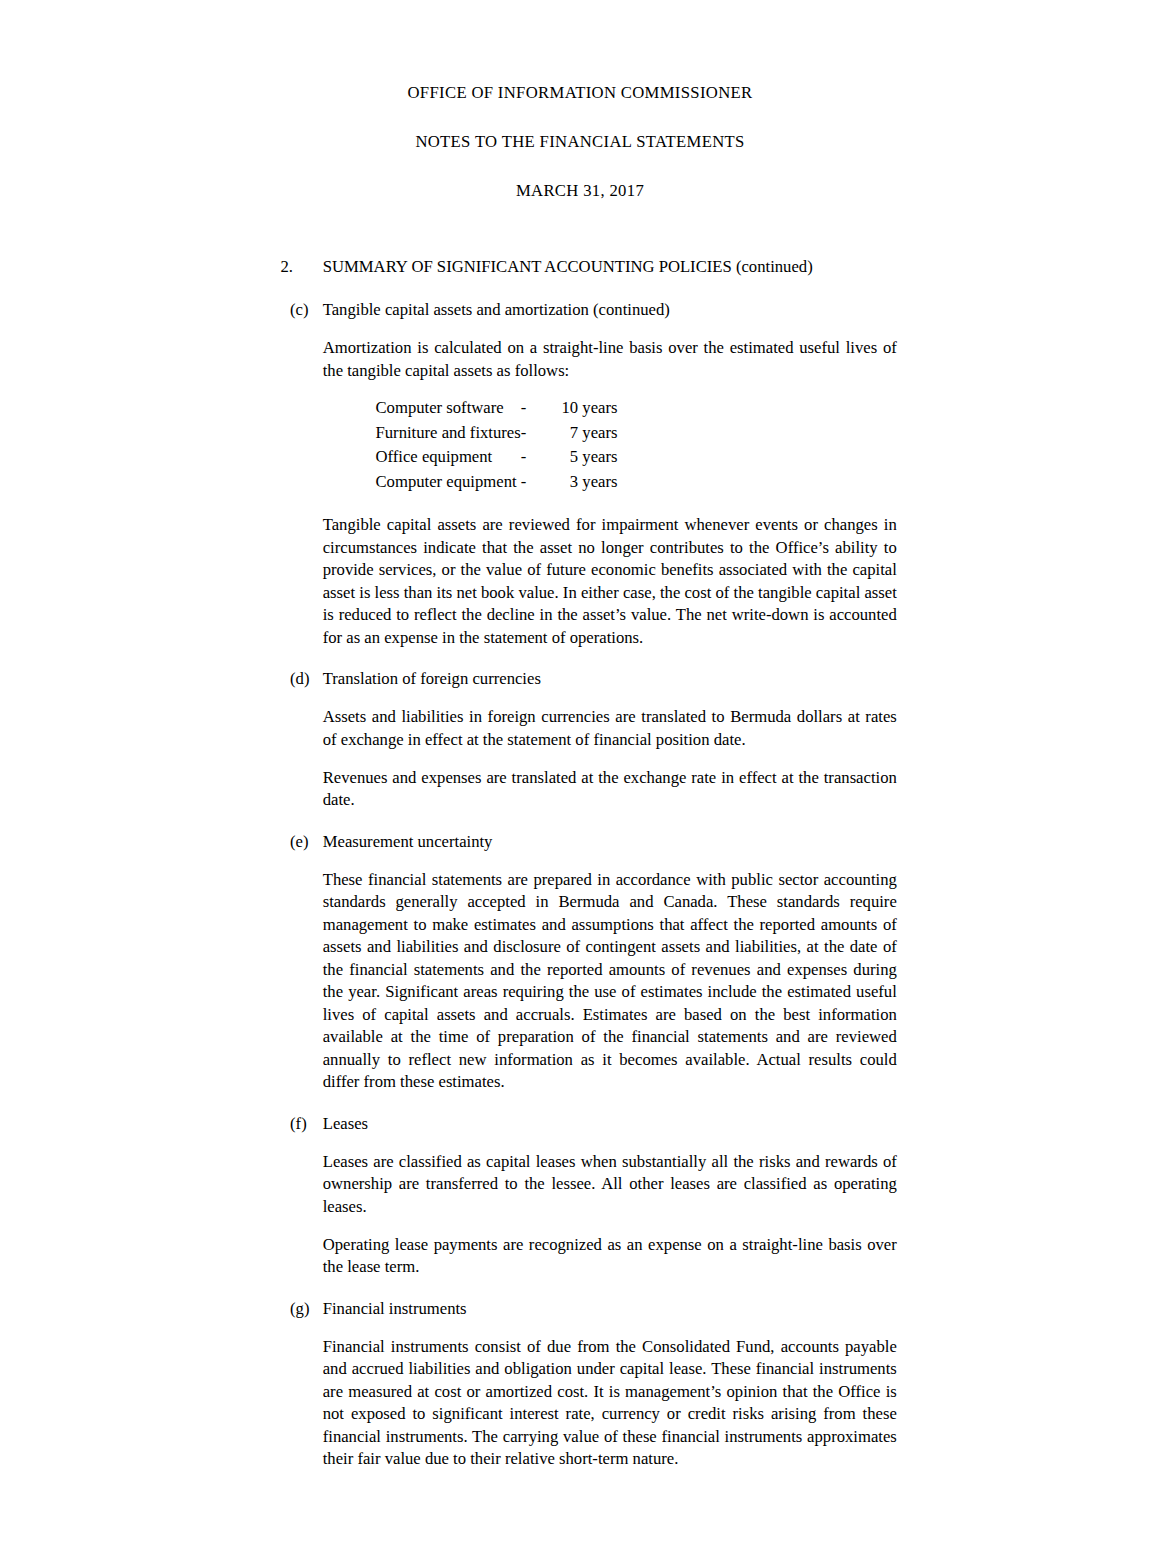OFFICE OF INFORMATION COMMISSIONER
NOTES TO THE FINANCIAL STATEMENTS
MARCH 31, 2017
2.
SUMMARY OF SIGNIFICANT ACCOUNTING POLICIES (continued)
(c)
Tangible capital assets and amortization (continued)
Amortization is calculated on a straight-line basis over the estimated useful lives of the tangible capital assets as follows:
| Computer software | - | 10 years |
| Furniture and fixtures | - | 7 years |
| Office equipment | - | 5 years |
| Computer equipment | - | 3 years |
Tangible capital assets are reviewed for impairment whenever events or changes in circumstances indicate that the asset no longer contributes to the Office’s ability to provide services, or the value of future economic benefits associated with the capital asset is less than its net book value. In either case, the cost of the tangible capital asset is reduced to reflect the decline in the asset’s value. The net write-down is accounted for as an expense in the statement of operations.
(d)
Translation of foreign currencies
Assets and liabilities in foreign currencies are translated to Bermuda dollars at rates of exchange in effect at the statement of financial position date.
Revenues and expenses are translated at the exchange rate in effect at the transaction date.
(e)
Measurement uncertainty
These financial statements are prepared in accordance with public sector accounting standards generally accepted in Bermuda and Canada. These standards require management to make estimates and assumptions that affect the reported amounts of assets and liabilities and disclosure of contingent assets and liabilities, at the date of the financial statements and the reported amounts of revenues and expenses during the year. Significant areas requiring the use of estimates include the estimated useful lives of capital assets and accruals. Estimates are based on the best information available at the time of preparation of the financial statements and are reviewed annually to reflect new information as it becomes available. Actual results could differ from these estimates.
(f)
Leases
Leases are classified as capital leases when substantially all the risks and rewards of ownership are transferred to the lessee. All other leases are classified as operating leases.
Operating lease payments are recognized as an expense on a straight-line basis over the lease term.
(g)
Financial instruments
Financial instruments consist of due from the Consolidated Fund, accounts payable and accrued liabilities and obligation under capital lease. These financial instruments are measured at cost or amortized cost. It is management’s opinion that the Office is not exposed to significant interest rate, currency or credit risks arising from these financial instruments. The carrying value of these financial instruments approximates their fair value due to their relative short-term nature.